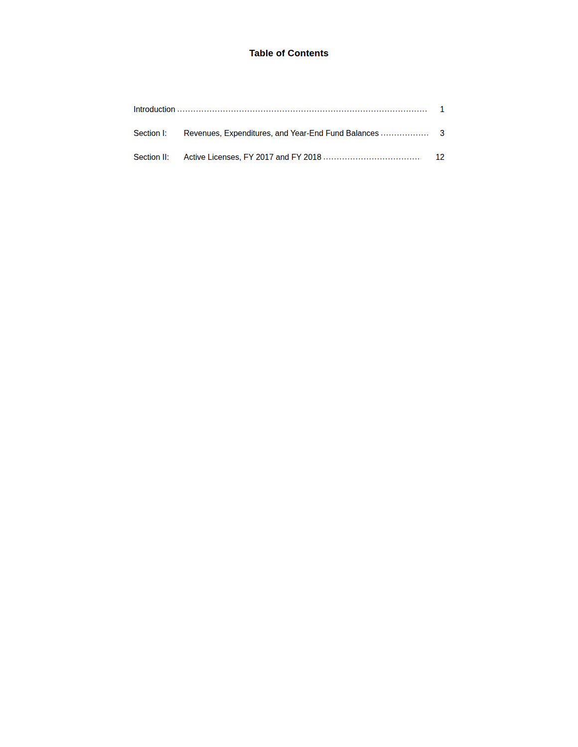Table of Contents
Introduction ........................................................................................................... 1
Section I: Revenues, Expenditures, and Year-End Fund Balances ............................ 3
Section II: Active Licenses, FY 2017 and FY 2018 ................................................ .... 12